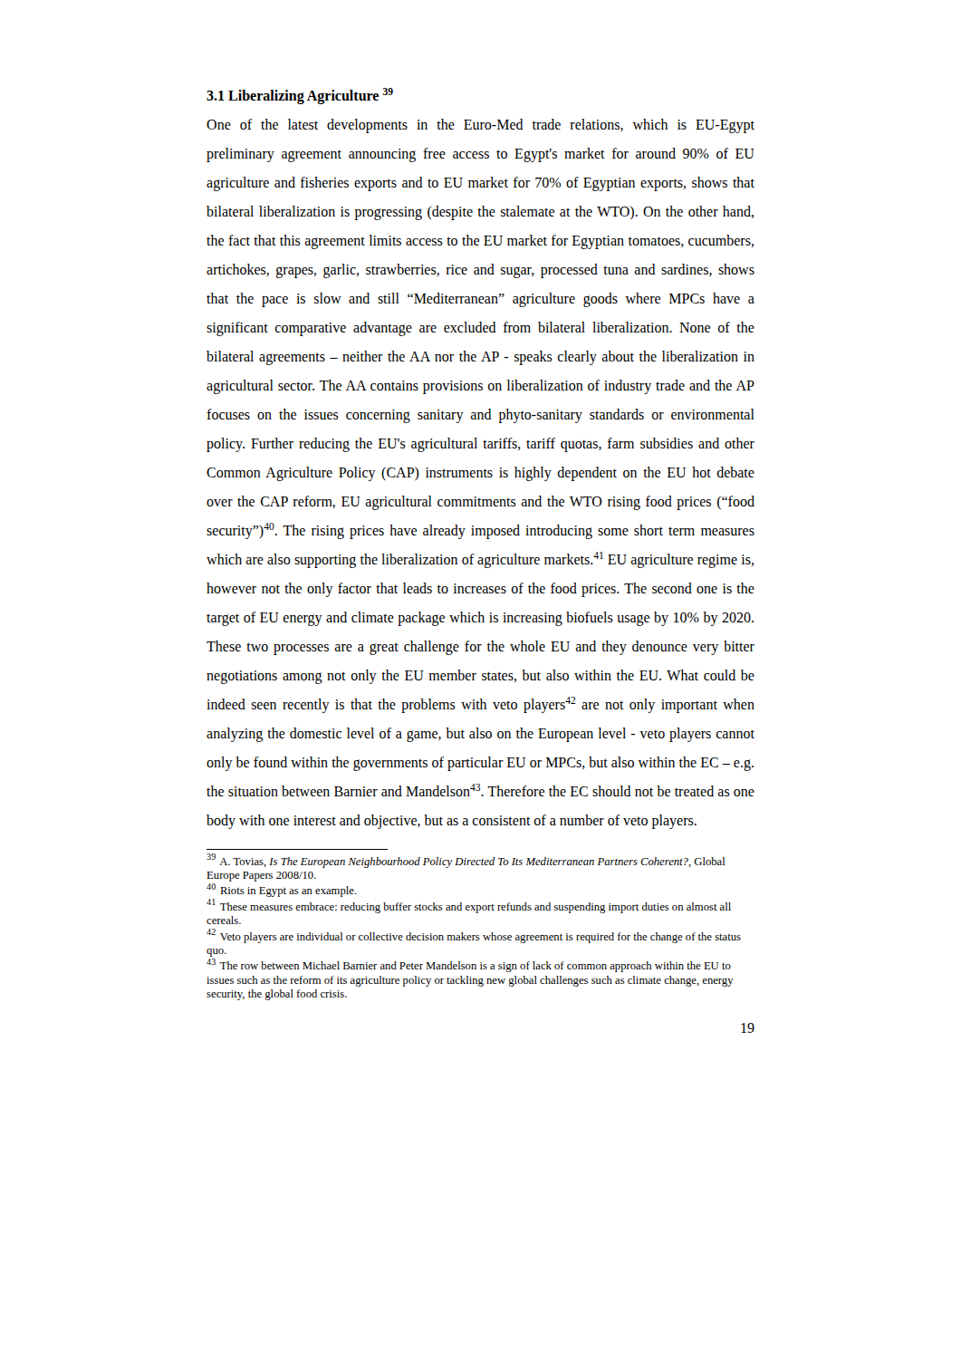3.1 Liberalizing Agriculture 39
One of the latest developments in the Euro-Med trade relations, which is EU-Egypt preliminary agreement announcing free access to Egypt's market for around 90% of EU agriculture and fisheries exports and to EU market for 70% of Egyptian exports, shows that bilateral liberalization is progressing (despite the stalemate at the WTO). On the other hand, the fact that this agreement limits access to the EU market for Egyptian tomatoes, cucumbers, artichokes, grapes, garlic, strawberries, rice and sugar, processed tuna and sardines, shows that the pace is slow and still “Mediterranean” agriculture goods where MPCs have a significant comparative advantage are excluded from bilateral liberalization. None of the bilateral agreements – neither the AA nor the AP - speaks clearly about the liberalization in agricultural sector. The AA contains provisions on liberalization of industry trade and the AP focuses on the issues concerning sanitary and phyto-sanitary standards or environmental policy. Further reducing the EU's agricultural tariffs, tariff quotas, farm subsidies and other Common Agriculture Policy (CAP) instruments is highly dependent on the EU hot debate over the CAP reform, EU agricultural commitments and the WTO rising food prices (“food security”)40. The rising prices have already imposed introducing some short term measures which are also supporting the liberalization of agriculture markets.41 EU agriculture regime is, however not the only factor that leads to increases of the food prices. The second one is the target of EU energy and climate package which is increasing biofuels usage by 10% by 2020. These two processes are a great challenge for the whole EU and they denounce very bitter negotiations among not only the EU member states, but also within the EU. What could be indeed seen recently is that the problems with veto players42 are not only important when analyzing the domestic level of a game, but also on the European level - veto players cannot only be found within the governments of particular EU or MPCs, but also within the EC – e.g. the situation between Barnier and Mandelson43. Therefore the EC should not be treated as one body with one interest and objective, but as a consistent of a number of veto players.
39 A. Tovias, Is The European Neighbourhood Policy Directed To Its Mediterranean Partners Coherent?, Global Europe Papers 2008/10.
40 Riots in Egypt as an example.
41 These measures embrace: reducing buffer stocks and export refunds and suspending import duties on almost all cereals.
42 Veto players are individual or collective decision makers whose agreement is required for the change of the status quo.
43 The row between Michael Barnier and Peter Mandelson is a sign of lack of common approach within the EU to issues such as the reform of its agriculture policy or tackling new global challenges such as climate change, energy security, the global food crisis.
19